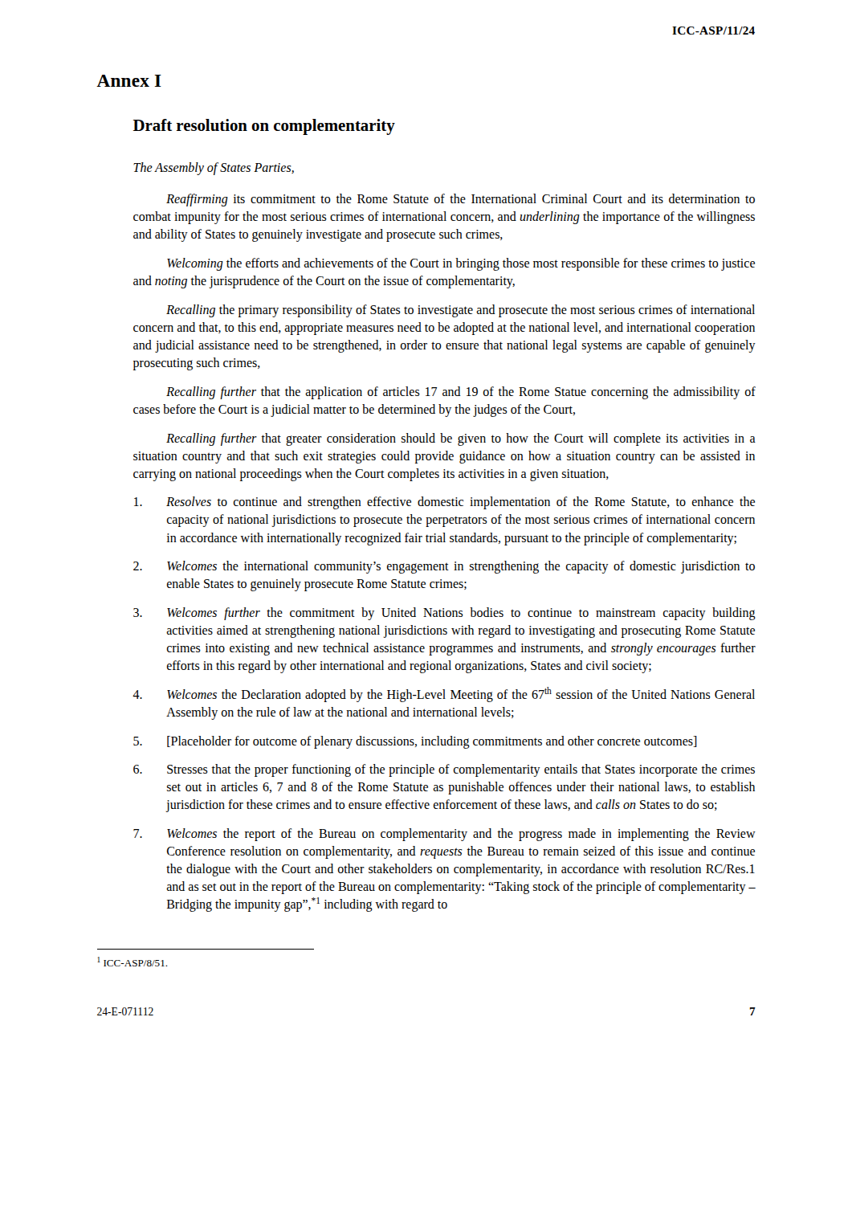ICC-ASP/11/24
Annex I
Draft resolution on complementarity
The Assembly of States Parties,
Reaffirming its commitment to the Rome Statute of the International Criminal Court and its determination to combat impunity for the most serious crimes of international concern, and underlining the importance of the willingness and ability of States to genuinely investigate and prosecute such crimes,
Welcoming the efforts and achievements of the Court in bringing those most responsible for these crimes to justice and noting the jurisprudence of the Court on the issue of complementarity,
Recalling the primary responsibility of States to investigate and prosecute the most serious crimes of international concern and that, to this end, appropriate measures need to be adopted at the national level, and international cooperation and judicial assistance need to be strengthened, in order to ensure that national legal systems are capable of genuinely prosecuting such crimes,
Recalling further that the application of articles 17 and 19 of the Rome Statue concerning the admissibility of cases before the Court is a judicial matter to be determined by the judges of the Court,
Recalling further that greater consideration should be given to how the Court will complete its activities in a situation country and that such exit strategies could provide guidance on how a situation country can be assisted in carrying on national proceedings when the Court completes its activities in a given situation,
Resolves to continue and strengthen effective domestic implementation of the Rome Statute, to enhance the capacity of national jurisdictions to prosecute the perpetrators of the most serious crimes of international concern in accordance with internationally recognized fair trial standards, pursuant to the principle of complementarity;
Welcomes the international community’s engagement in strengthening the capacity of domestic jurisdiction to enable States to genuinely prosecute Rome Statute crimes;
Welcomes further the commitment by United Nations bodies to continue to mainstream capacity building activities aimed at strengthening national jurisdictions with regard to investigating and prosecuting Rome Statute crimes into existing and new technical assistance programmes and instruments, and strongly encourages further efforts in this regard by other international and regional organizations, States and civil society;
Welcomes the Declaration adopted by the High-Level Meeting of the 67th session of the United Nations General Assembly on the rule of law at the national and international levels;
[Placeholder for outcome of plenary discussions, including commitments and other concrete outcomes]
Stresses that the proper functioning of the principle of complementarity entails that States incorporate the crimes set out in articles 6, 7 and 8 of the Rome Statute as punishable offences under their national laws, to establish jurisdiction for these crimes and to ensure effective enforcement of these laws, and calls on States to do so;
Welcomes the report of the Bureau on complementarity and the progress made in implementing the Review Conference resolution on complementarity, and requests the Bureau to remain seized of this issue and continue the dialogue with the Court and other stakeholders on complementarity, in accordance with resolution RC/Res.1 and as set out in the report of the Bureau on complementarity: “Taking stock of the principle of complementarity – Bridging the impunity gap”,*1 including with regard to
1 ICC-ASP/8/51.
24-E-071112 7